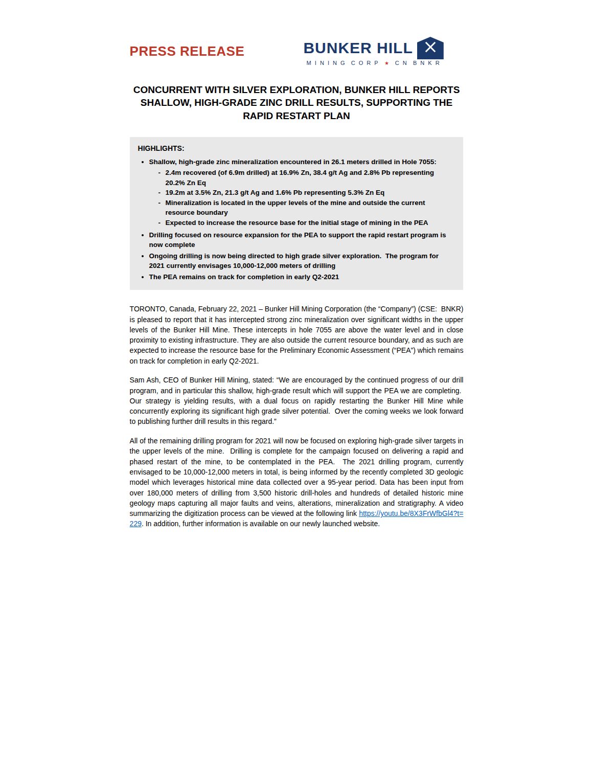PRESS RELEASE
BUNKER HILL
M I N I N G C O R P ★ C N B N K R
Concurrent with Silver Exploration, Bunker Hill Reports Shallow, High-Grade Zinc Drill Results, Supporting the Rapid Restart Plan
HIGHLIGHTS:
Shallow, high-grade zinc mineralization encountered in 26.1 meters drilled in Hole 7055:
2.4m recovered (of 6.9m drilled) at 16.9% Zn, 38.4 g/t Ag and 2.8% Pb representing 20.2% Zn Eq
19.2m at 3.5% Zn, 21.3 g/t Ag and 1.6% Pb representing 5.3% Zn Eq
Mineralization is located in the upper levels of the mine and outside the current resource boundary
Expected to increase the resource base for the initial stage of mining in the PEA
Drilling focused on resource expansion for the PEA to support the rapid restart program is now complete
Ongoing drilling is now being directed to high grade silver exploration. The program for 2021 currently envisages 10,000-12,000 meters of drilling
The PEA remains on track for completion in early Q2-2021
TORONTO, Canada, February 22, 2021 – Bunker Hill Mining Corporation (the “Company”) (CSE: BNKR) is pleased to report that it has intercepted strong zinc mineralization over significant widths in the upper levels of the Bunker Hill Mine. These intercepts in hole 7055 are above the water level and in close proximity to existing infrastructure. They are also outside the current resource boundary, and as such are expected to increase the resource base for the Preliminary Economic Assessment (“PEA”) which remains on track for completion in early Q2-2021.
Sam Ash, CEO of Bunker Hill Mining, stated: “We are encouraged by the continued progress of our drill program, and in particular this shallow, high-grade result which will support the PEA we are completing. Our strategy is yielding results, with a dual focus on rapidly restarting the Bunker Hill Mine while concurrently exploring its significant high grade silver potential. Over the coming weeks we look forward to publishing further drill results in this regard.”
All of the remaining drilling program for 2021 will now be focused on exploring high-grade silver targets in the upper levels of the mine. Drilling is complete for the campaign focused on delivering a rapid and phased restart of the mine, to be contemplated in the PEA. The 2021 drilling program, currently envisaged to be 10,000-12,000 meters in total, is being informed by the recently completed 3D geologic model which leverages historical mine data collected over a 95-year period. Data has been input from over 180,000 meters of drilling from 3,500 historic drill-holes and hundreds of detailed historic mine geology maps capturing all major faults and veins, alterations, mineralization and stratigraphy. A video summarizing the digitization process can be viewed at the following link https://youtu.be/8X3FrWfbGl4?t=229. In addition, further information is available on our newly launched website.